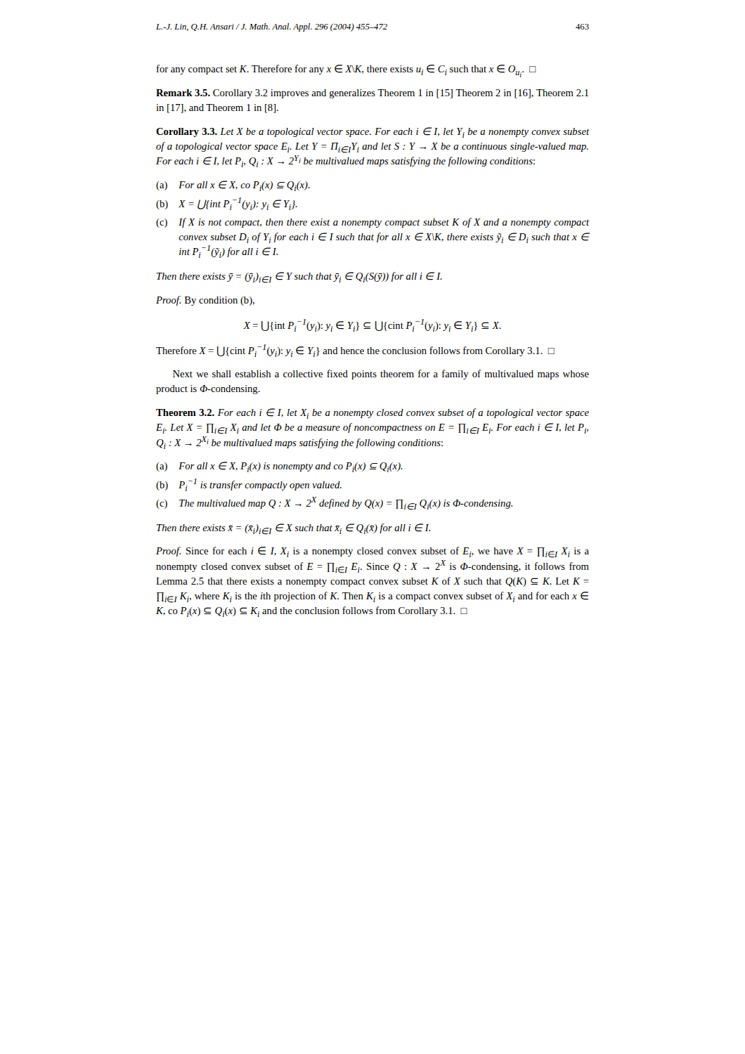L.-J. Lin, Q.H. Ansari / J. Math. Anal. Appl. 296 (2004) 455–472 463
for any compact set K. Therefore for any x ∈ X\K, there exists ui ∈ Ci such that x ∈ Oui. □
Remark 3.5. Corollary 3.2 improves and generalizes Theorem 1 in [15] Theorem 2 in [16], Theorem 2.1 in [17], and Theorem 1 in [8].
Corollary 3.3. Let X be a topological vector space. For each i ∈ I, let Yi be a nonempty convex subset of a topological vector space Ei. Let Y = Πi∈IYi and let S : Y → X be a continuous single-valued map. For each i ∈ I, let Pi, Qi : X → 2Yi be multivalued maps satisfying the following conditions:
(a) For all x ∈ X, co Pi(x) ⊆ Qi(x).
(b) X = ⋃{int Pi−1(yi): yi ∈ Yi}.
(c) If X is not compact, then there exist a nonempty compact subset K of X and a nonempty compact convex subset Di of Yi for each i ∈ I such that for all x ∈ X\K, there exists ỹi ∈ Di such that x ∈ int Pi−1(ỹi) for all i ∈ I.
Then there exists ȳ = (ȳi)i∈I ∈ Y such that ȳi ∈ Qi(S(ȳ)) for all i ∈ I.
Proof. By condition (b),
X = ⋃{int Pi−1(yi): yi ∈ Yi} ⊆ ⋃{cint Pi−1(yi): yi ∈ Yi} ⊆ X.
Therefore X = ⋃{cint Pi−1(yi): yi ∈ Yi} and hence the conclusion follows from Corollary 3.1. □
Next we shall establish a collective fixed points theorem for a family of multivalued maps whose product is Φ-condensing.
Theorem 3.2. For each i ∈ I, let Xi be a nonempty closed convex subset of a topological vector space Ei. Let X = ∏i∈I Xi and let Φ be a measure of noncompactness on E = ∏i∈I Ei. For each i ∈ I, let Pi, Qi : X → 2Xi be multivalued maps satisfying the following conditions:
(a) For all x ∈ X, Pi(x) is nonempty and co Pi(x) ⊆ Qi(x).
(b) Pi−1 is transfer compactly open valued.
(c) The multivalued map Q : X → 2X defined by Q(x) = ∏i∈I Qi(x) is Φ-condensing.
Then there exists x̄ = (x̄i)i∈I ∈ X such that x̄i ∈ Qi(x̄) for all i ∈ I.
Proof. Since for each i ∈ I, Xi is a nonempty closed convex subset of Ei, we have X = ∏i∈I Xi is a nonempty closed convex subset of E = ∏i∈I Ei. Since Q : X → 2X is Φ-condensing, it follows from Lemma 2.5 that there exists a nonempty compact convex subset K of X such that Q(K) ⊆ K. Let K = ∏i∈I Ki, where Ki is the ith projection of K. Then Ki is a compact convex subset of Xi and for each x ∈ K, co Pi(x) ⊆ Qi(x) ⊆ Ki and the conclusion follows from Corollary 3.1. □